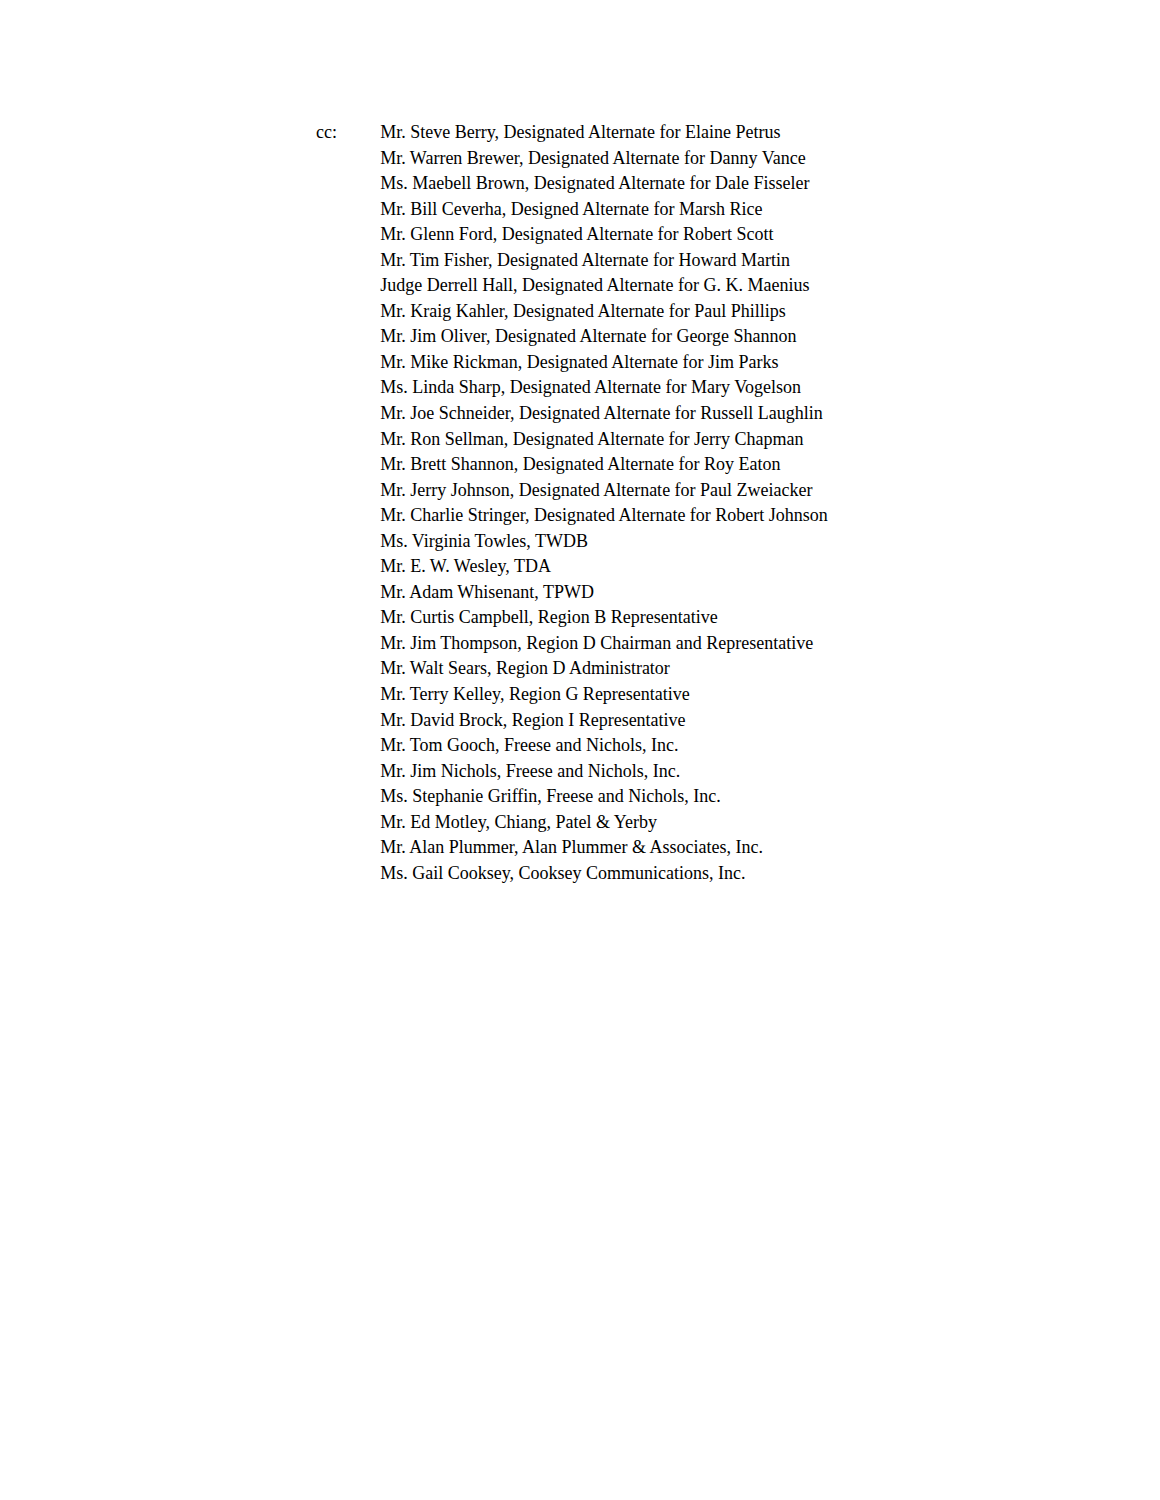cc:
Mr. Steve Berry, Designated Alternate for Elaine Petrus
Mr. Warren Brewer, Designated Alternate for Danny Vance
Ms. Maebell Brown, Designated Alternate for Dale Fisseler
Mr. Bill Ceverha, Designed Alternate for Marsh Rice
Mr. Glenn Ford, Designated Alternate for Robert Scott
Mr. Tim Fisher, Designated Alternate for Howard Martin
Judge Derrell Hall, Designated Alternate for G. K. Maenius
Mr. Kraig Kahler, Designated Alternate for Paul Phillips
Mr. Jim Oliver, Designated Alternate for George Shannon
Mr. Mike Rickman, Designated Alternate for Jim Parks
Ms. Linda Sharp, Designated Alternate for Mary Vogelson
Mr. Joe Schneider, Designated Alternate for Russell Laughlin
Mr. Ron Sellman, Designated Alternate for Jerry Chapman
Mr. Brett Shannon, Designated Alternate for Roy Eaton
Mr. Jerry Johnson, Designated Alternate for Paul Zweiacker
Mr. Charlie Stringer, Designated Alternate for Robert Johnson
Ms. Virginia Towles, TWDB
Mr. E. W. Wesley, TDA
Mr. Adam Whisenant, TPWD
Mr. Curtis Campbell, Region B Representative
Mr. Jim Thompson, Region D Chairman and Representative
Mr. Walt Sears, Region D Administrator
Mr. Terry Kelley, Region G Representative
Mr. David Brock, Region I Representative
Mr. Tom Gooch, Freese and Nichols, Inc.
Mr. Jim Nichols, Freese and Nichols, Inc.
Ms. Stephanie Griffin, Freese and Nichols, Inc.
Mr. Ed Motley, Chiang, Patel & Yerby
Mr. Alan Plummer, Alan Plummer & Associates, Inc.
Ms. Gail Cooksey, Cooksey Communications, Inc.